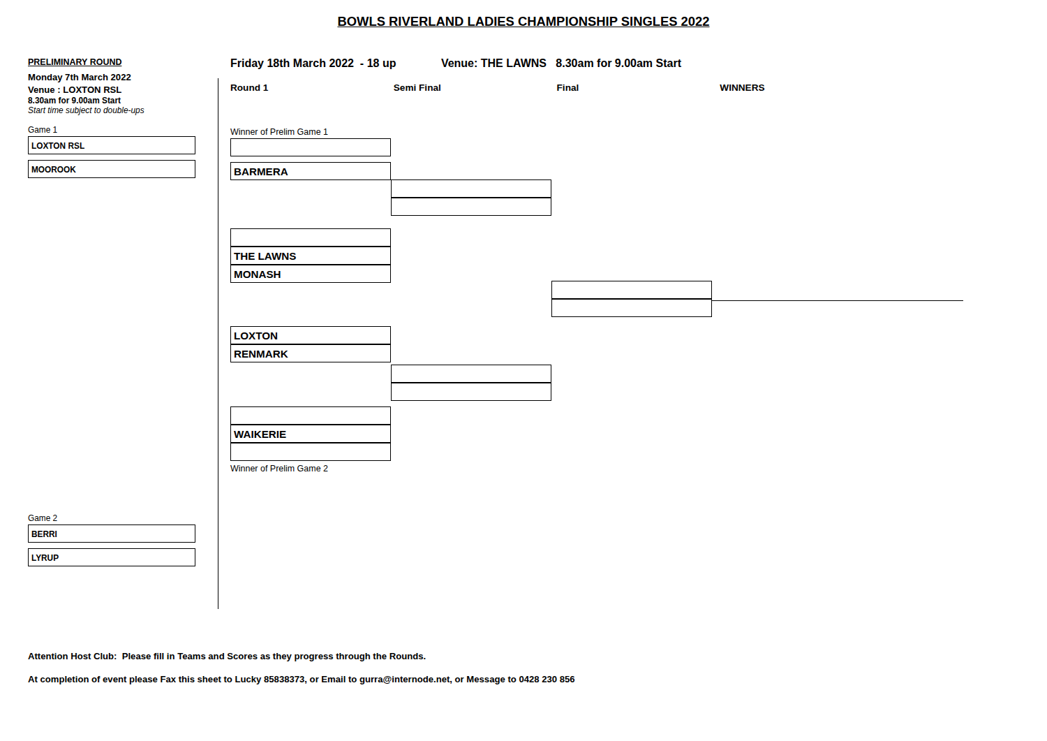BOWLS RIVERLAND LADIES CHAMPIONSHIP SINGLES 2022
PRELIMINARY ROUND
Monday 7th March 2022
Venue : LOXTON RSL
8.30am for 9.00am Start
Start time subject to double-ups
Game 1
LOXTON RSL
MOOROOK
Game 2
BERRI
LYRUP
Friday 18th March 2022 - 18 up Venue: THE LAWNS 8.30am for 9.00am Start
Round 1 Semi Final Final WINNERS
Winner of Prelim Game 1
BARMERA
THE LAWNS
MONASH
LOXTON
RENMARK
WAIKERIE
Winner of Prelim Game 2
Attention Host Club: Please fill in Teams and Scores as they progress through the Rounds.
At completion of event please Fax this sheet to Lucky 85838373, or Email to gurra@internode.net, or Message to 0428 230 856